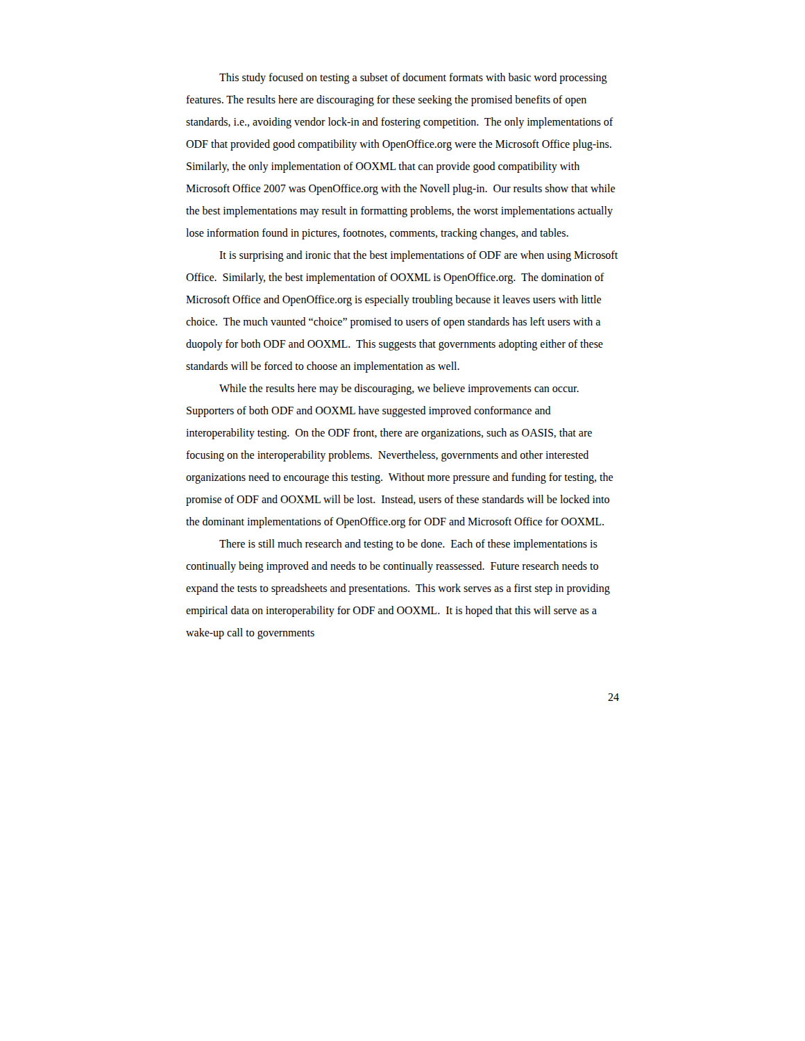This study focused on testing a subset of document formats with basic word processing features. The results here are discouraging for these seeking the promised benefits of open standards, i.e., avoiding vendor lock-in and fostering competition. The only implementations of ODF that provided good compatibility with OpenOffice.org were the Microsoft Office plug-ins. Similarly, the only implementation of OOXML that can provide good compatibility with Microsoft Office 2007 was OpenOffice.org with the Novell plug-in. Our results show that while the best implementations may result in formatting problems, the worst implementations actually lose information found in pictures, footnotes, comments, tracking changes, and tables.
It is surprising and ironic that the best implementations of ODF are when using Microsoft Office. Similarly, the best implementation of OOXML is OpenOffice.org. The domination of Microsoft Office and OpenOffice.org is especially troubling because it leaves users with little choice. The much vaunted “choice” promised to users of open standards has left users with a duopoly for both ODF and OOXML. This suggests that governments adopting either of these standards will be forced to choose an implementation as well.
While the results here may be discouraging, we believe improvements can occur. Supporters of both ODF and OOXML have suggested improved conformance and interoperability testing. On the ODF front, there are organizations, such as OASIS, that are focusing on the interoperability problems. Nevertheless, governments and other interested organizations need to encourage this testing. Without more pressure and funding for testing, the promise of ODF and OOXML will be lost. Instead, users of these standards will be locked into the dominant implementations of OpenOffice.org for ODF and Microsoft Office for OOXML.
There is still much research and testing to be done. Each of these implementations is continually being improved and needs to be continually reassessed. Future research needs to expand the tests to spreadsheets and presentations. This work serves as a first step in providing empirical data on interoperability for ODF and OOXML. It is hoped that this will serve as a wake-up call to governments
24